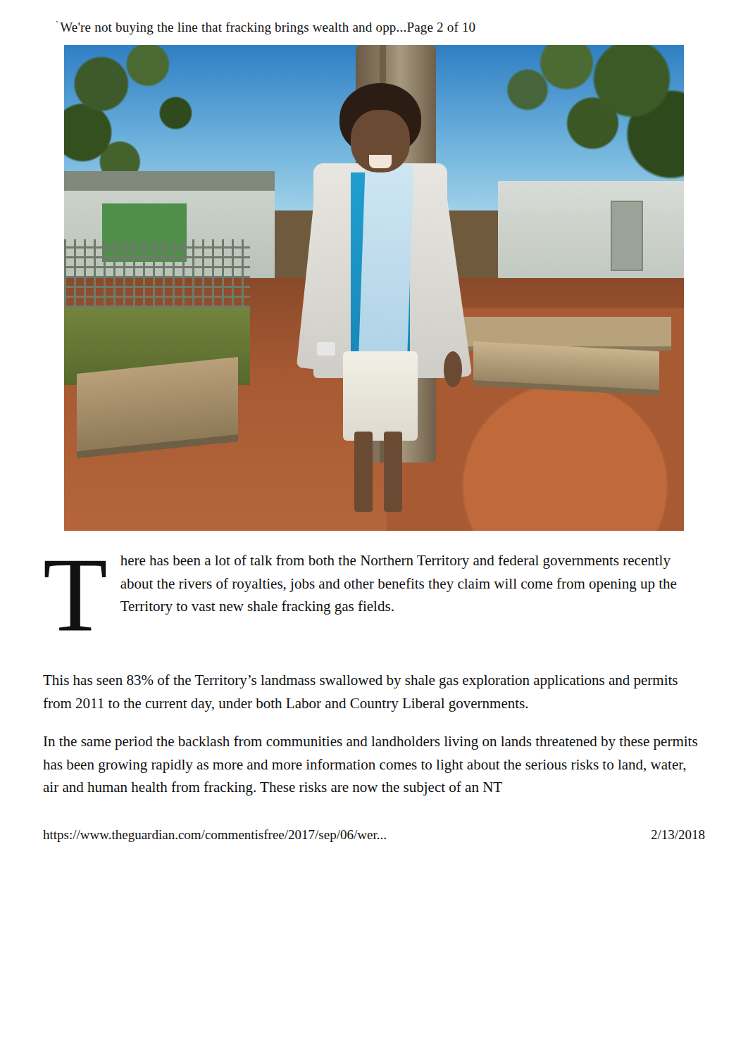`We're not buying the line that fracking brings wealth and opp...Page 2 of 10
T
here has been a lot of talk from both the Northern Territory and federal governments recently about the rivers of royalties, jobs and other benefits they claim will come from opening up the Territory to vast new shale fracking gas fields.
This has seen 83% of the Territory’s landmass swallowed by shale gas exploration applications and permits from 2011 to the current day, under both Labor and Country Liberal governments.
In the same period the backlash from communities and landholders living on lands threatened by these permits has been growing rapidly as more and more information comes to light about the serious risks to land, water, air and human health from fracking. These risks are now the subject of an NT
https://www.theguardian.com/commentisfree/2017/sep/06/wer... 2/13/2018